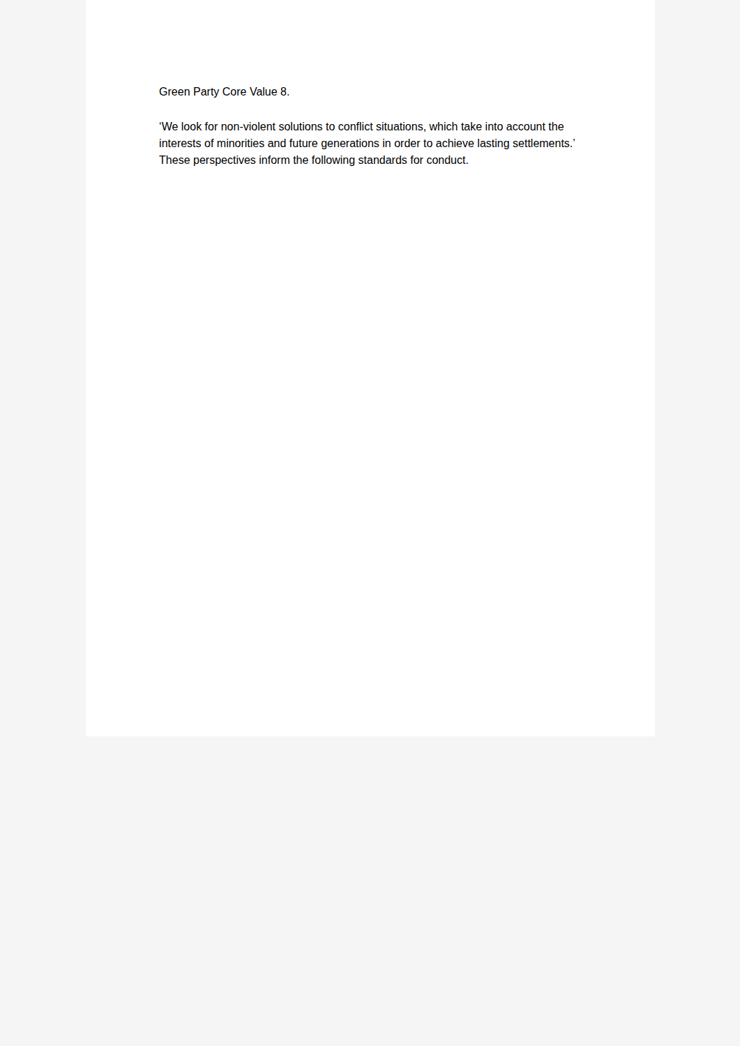Green Party Core Value 8.
‘We look for non-violent solutions to conflict situations, which take into account the interests of minorities and future generations in order to achieve lasting settlements.’ These perspectives inform the following standards for conduct.